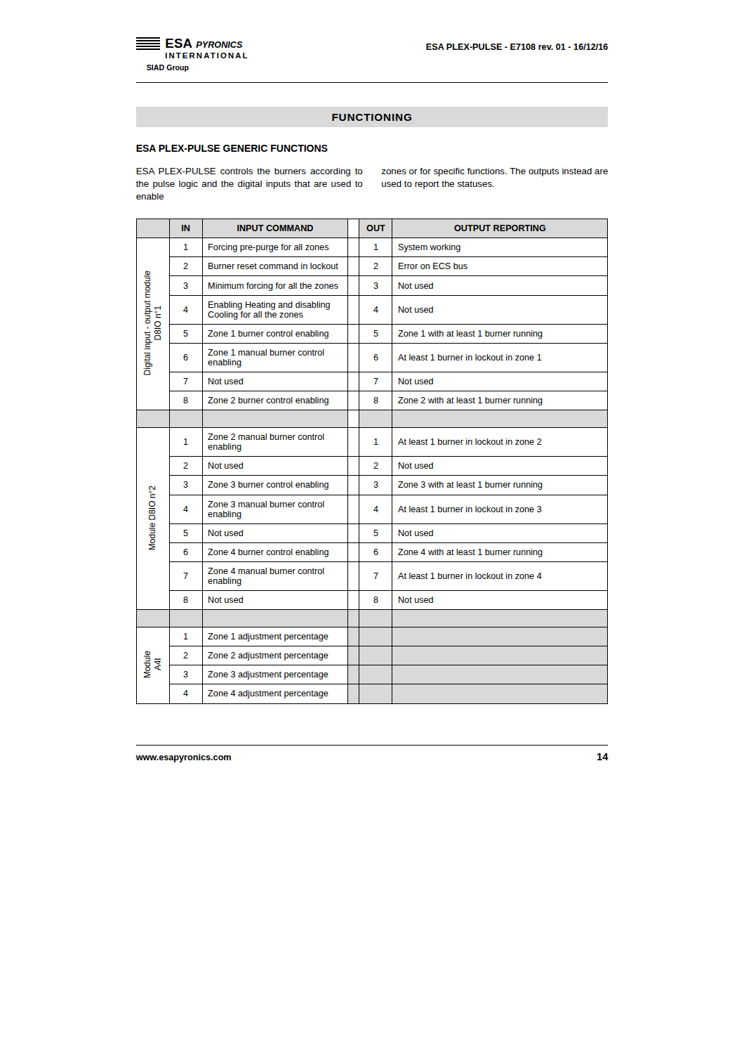ESA PYRONICS
INTERNATIONAL
SIAD Group
ESA PLEX-PULSE - E7108 rev. 01 - 16/12/16
FUNCTIONING
ESA PLEX-PULSE GENERIC FUNCTIONS
ESA PLEX-PULSE controls the burners according to the pulse logic and the digital inputs that are used to enable
zones or for specific functions. The outputs instead are used to report the statuses.
| | IN | INPUT COMMAND | | OUT | OUTPUT REPORTING |
| Digital input - output module D8IO n°1 | 1 | Forcing pre-purge for all zones | | 1 | System working |
| 2 | Burner reset command in lockout | | 2 | Error on ECS bus |
| 3 | Minimum forcing for all the zones | | 3 | Not used |
| 4 | Enabling Heating and disabling Cooling for all the zones | | 4 | Not used |
| 5 | Zone 1 burner control enabling | | 5 | Zone 1 with at least 1 burner running |
| 6 | Zone 1 manual burner control enabling | | 6 | At least 1 burner in lockout in zone 1 |
| 7 | Not used | | 7 | Not used |
| 8 | Zone 2 burner control enabling | | 8 | Zone 2 with at least 1 burner running |
| Module D8IO n°2 | 1 | Zone 2 manual burner control enabling | | 1 | At least 1 burner in lockout in zone 2 |
| 2 | Not used | | 2 | Not used |
| 3 | Zone 3 burner control enabling | | 3 | Zone 3 with at least 1 burner running |
| 4 | Zone 3 manual burner control enabling | | 4 | At least 1 burner in lockout in zone 3 |
| 5 | Not used | | 5 | Not used |
| 6 | Zone 4 burner control enabling | | 6 | Zone 4 with at least 1 burner running |
| 7 | Zone 4 manual burner control enabling | | 7 | At least 1 burner in lockout in zone 4 |
| 8 | Not used | | 8 | Not used |
| Module A4I | 1 | Zone 1 adjustment percentage | | | |
| 2 | Zone 2 adjustment percentage | | | |
| 3 | Zone 3 adjustment percentage | | | |
| 4 | Zone 4 adjustment percentage | | | |
www.esapyronics.com 14